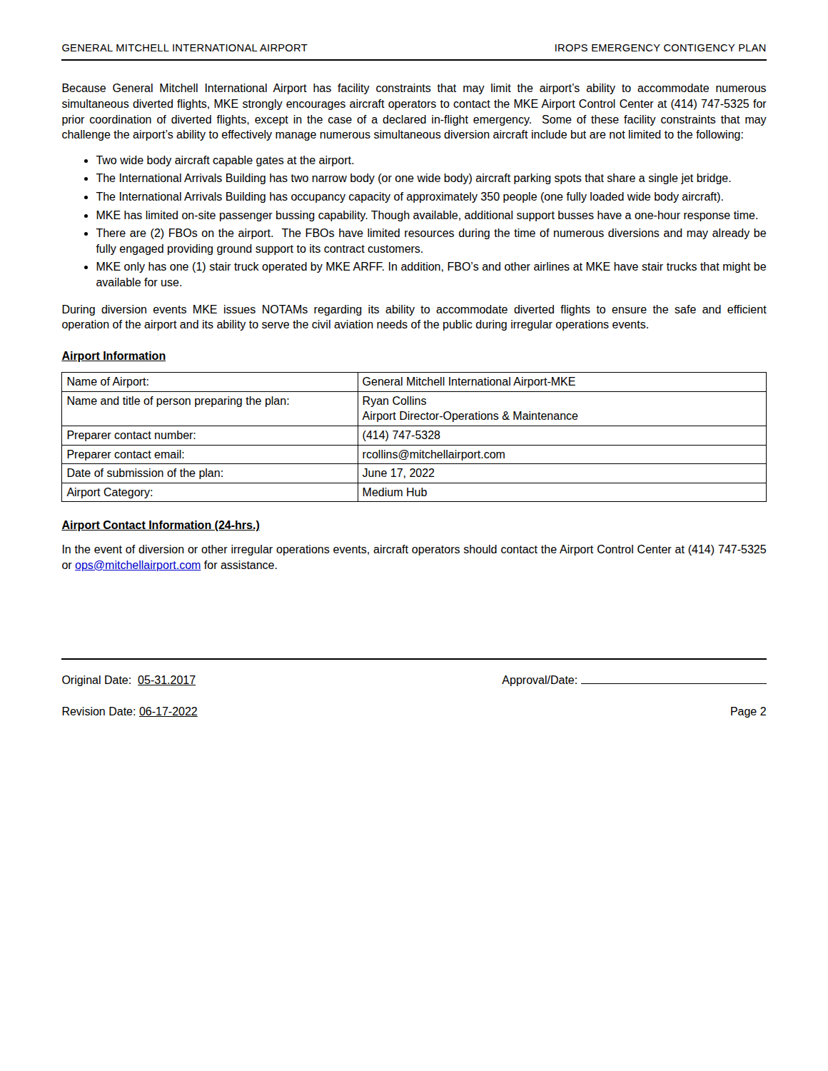GENERAL MITCHELL INTERNATIONAL AIRPORT IROPS EMERGENCY CONTIGENCY PLAN
Because General Mitchell International Airport has facility constraints that may limit the airport’s ability to accommodate numerous simultaneous diverted flights, MKE strongly encourages aircraft operators to contact the MKE Airport Control Center at (414) 747-5325 for prior coordination of diverted flights, except in the case of a declared in-flight emergency. Some of these facility constraints that may challenge the airport’s ability to effectively manage numerous simultaneous diversion aircraft include but are not limited to the following:
Two wide body aircraft capable gates at the airport.
The International Arrivals Building has two narrow body (or one wide body) aircraft parking spots that share a single jet bridge.
The International Arrivals Building has occupancy capacity of approximately 350 people (one fully loaded wide body aircraft).
MKE has limited on-site passenger bussing capability. Though available, additional support busses have a one-hour response time.
There are (2) FBOs on the airport. The FBOs have limited resources during the time of numerous diversions and may already be fully engaged providing ground support to its contract customers.
MKE only has one (1) stair truck operated by MKE ARFF. In addition, FBO’s and other airlines at MKE have stair trucks that might be available for use.
During diversion events MKE issues NOTAMs regarding its ability to accommodate diverted flights to ensure the safe and efficient operation of the airport and its ability to serve the civil aviation needs of the public during irregular operations events.
Airport Information
| Name of Airport: | General Mitchell International Airport-MKE |
| Name and title of person preparing the plan: | Ryan Collins Airport Director-Operations & Maintenance |
| Preparer contact number: | (414) 747-5328 |
| Preparer contact email: | rcollins@mitchellairport.com |
| Date of submission of the plan: | June 17, 2022 |
| Airport Category: | Medium Hub |
Airport Contact Information (24-hrs.)
In the event of diversion or other irregular operations events, aircraft operators should contact the Airport Control Center at (414) 747-5325 or ops@mitchellairport.com for assistance.
Original Date: 05-31.2017 Approval/Date:
Revision Date: 06-17-2022 Page 2